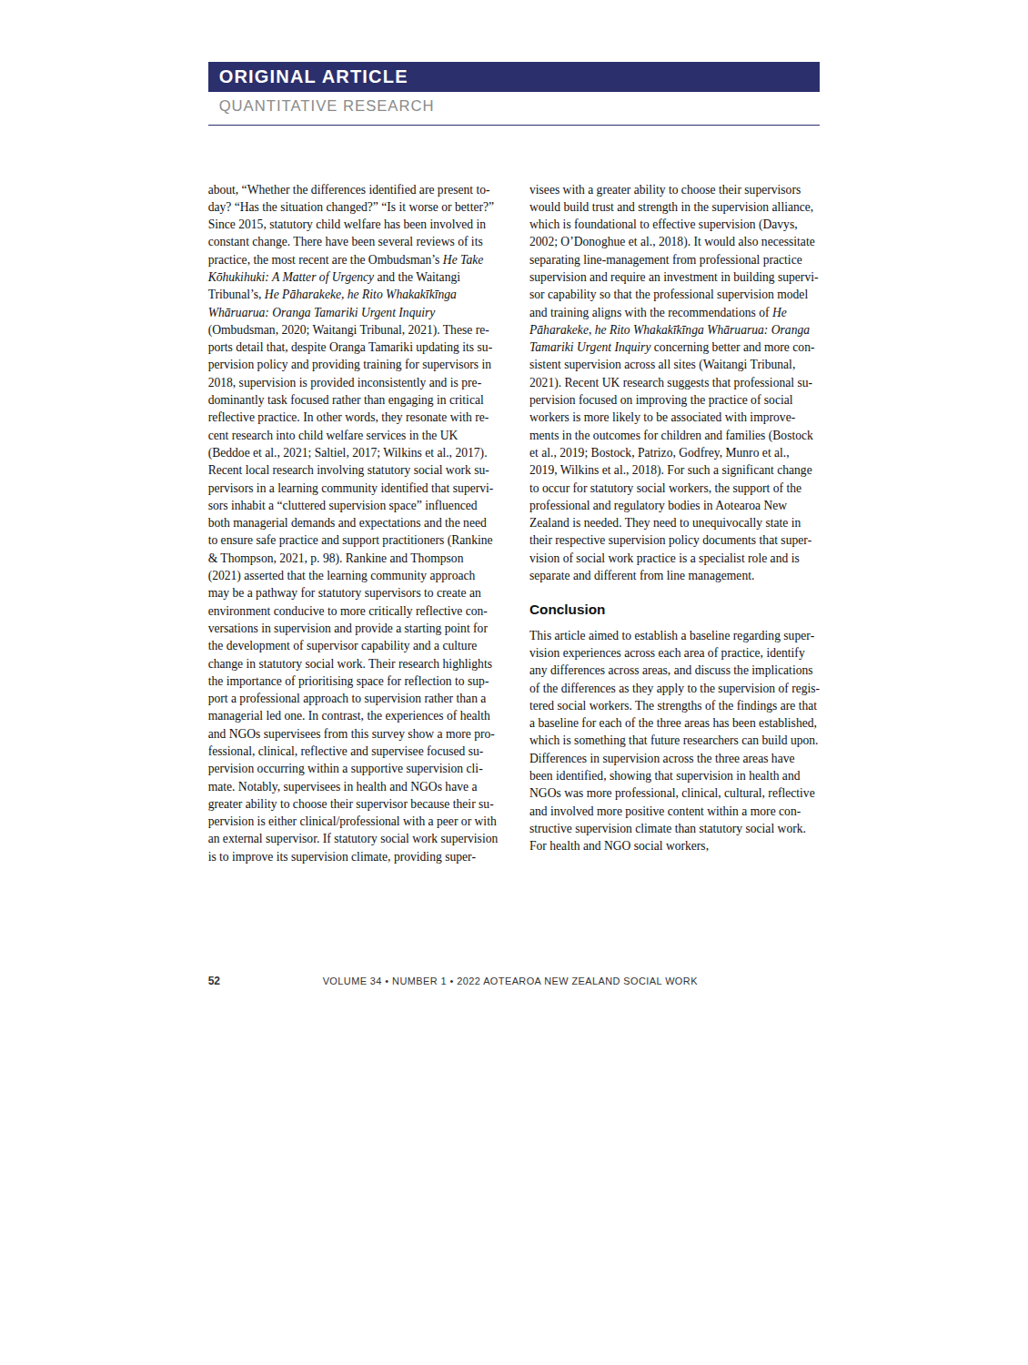ORIGINAL ARTICLE
QUANTITATIVE RESEARCH
about, “Whether the differences identified are present today? “Has the situation changed?” “Is it worse or better?” Since 2015, statutory child welfare has been involved in constant change. There have been several reviews of its practice, the most recent are the Ombudsman’s He Take Kōhukihuki: A Matter of Urgency and the Waitangi Tribunal’s, He Pāharakeke, he Rito Whakakīkīnga Whāruarua: Oranga Tamariki Urgent Inquiry (Ombudsman, 2020; Waitangi Tribunal, 2021). These reports detail that, despite Oranga Tamariki updating its supervision policy and providing training for supervisors in 2018, supervision is provided inconsistently and is predominantly task focused rather than engaging in critical reflective practice. In other words, they resonate with recent research into child welfare services in the UK (Beddoe et al., 2021; Saltiel, 2017; Wilkins et al., 2017). Recent local research involving statutory social work supervisors in a learning community identified that supervisors inhabit a “cluttered supervision space” influenced both managerial demands and expectations and the need to ensure safe practice and support practitioners (Rankine & Thompson, 2021, p. 98). Rankine and Thompson (2021) asserted that the learning community approach may be a pathway for statutory supervisors to create an environment conducive to more critically reflective conversations in supervision and provide a starting point for the development of supervisor capability and a culture change in statutory social work. Their research highlights the importance of prioritising space for reflection to support a professional approach to supervision rather than a managerial led one. In contrast, the experiences of health and NGOs supervisees from this survey show a more professional, clinical, reflective and supervisee focused supervision occurring within a supportive supervision climate. Notably, supervisees in health and NGOs have a greater ability to choose their supervisor because their supervision is either clinical/professional with a peer or with an external supervisor. If statutory social work supervision is to improve its supervision climate, providing supervisees with a greater ability to choose their supervisors would build trust and strength in the supervision alliance, which is foundational to effective supervision (Davys, 2002; O’Donoghue et al., 2018). It would also necessitate separating line-management from professional practice supervision and require an investment in building supervisor capability so that the professional supervision model and training aligns with the recommendations of He Pāharakeke, he Rito Whakakīkīnga Whāruarua: Oranga Tamariki Urgent Inquiry concerning better and more consistent supervision across all sites (Waitangi Tribunal, 2021). Recent UK research suggests that professional supervision focused on improving the practice of social workers is more likely to be associated with improvements in the outcomes for children and families (Bostock et al., 2019; Bostock, Patrizo, Godfrey, Munro et al., 2019, Wilkins et al., 2018). For such a significant change to occur for statutory social workers, the support of the professional and regulatory bodies in Aotearoa New Zealand is needed. They need to unequivocally state in their respective supervision policy documents that supervision of social work practice is a specialist role and is separate and different from line management.
Conclusion
This article aimed to establish a baseline regarding supervision experiences across each area of practice, identify any differences across areas, and discuss the implications of the differences as they apply to the supervision of registered social workers. The strengths of the findings are that a baseline for each of the three areas has been established, which is something that future researchers can build upon. Differences in supervision across the three areas have been identified, showing that supervision in health and NGOs was more professional, clinical, cultural, reflective and involved more positive content within a more constructive supervision climate than statutory social work. For health and NGO social workers,
52 VOLUME 34 • NUMBER 1 • 2022 AOTEAROA NEW ZEALAND SOCIAL WORK